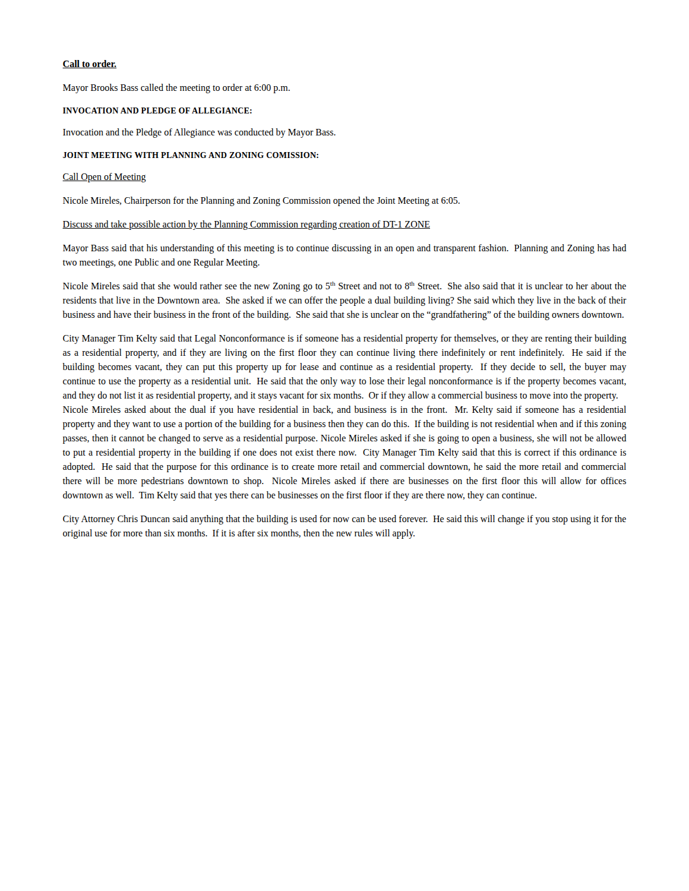Call to order.
Mayor Brooks Bass called the meeting to order at 6:00 p.m.
Invocation and Pledge of Allegiance:
Invocation and the Pledge of Allegiance was conducted by Mayor Bass.
Joint Meeting with Planning and Zoning Comission:
Call Open of Meeting
Nicole Mireles, Chairperson for the Planning and Zoning Commission opened the Joint Meeting at 6:05.
Discuss and take possible action by the Planning Commission regarding creation of DT-1 ZONE
Mayor Bass said that his understanding of this meeting is to continue discussing in an open and transparent fashion. Planning and Zoning has had two meetings, one Public and one Regular Meeting.
Nicole Mireles said that she would rather see the new Zoning go to 5th Street and not to 8th Street. She also said that it is unclear to her about the residents that live in the Downtown area. She asked if we can offer the people a dual building living? She said which they live in the back of their business and have their business in the front of the building. She said that she is unclear on the “grandfathering” of the building owners downtown.
City Manager Tim Kelty said that Legal Nonconformance is if someone has a residential property for themselves, or they are renting their building as a residential property, and if they are living on the first floor they can continue living there indefinitely or rent indefinitely. He said if the building becomes vacant, they can put this property up for lease and continue as a residential property. If they decide to sell, the buyer may continue to use the property as a residential unit. He said that the only way to lose their legal nonconformance is if the property becomes vacant, and they do not list it as residential property, and it stays vacant for six months. Or if they allow a commercial business to move into the property.
Nicole Mireles asked about the dual if you have residential in back, and business is in the front. Mr. Kelty said if someone has a residential property and they want to use a portion of the building for a business then they can do this. If the building is not residential when and if this zoning passes, then it cannot be changed to serve as a residential purpose. Nicole Mireles asked if she is going to open a business, she will not be allowed to put a residential property in the building if one does not exist there now. City Manager Tim Kelty said that this is correct if this ordinance is adopted. He said that the purpose for this ordinance is to create more retail and commercial downtown, he said the more retail and commercial there will be more pedestrians downtown to shop. Nicole Mireles asked if there are businesses on the first floor this will allow for offices downtown as well. Tim Kelty said that yes there can be businesses on the first floor if they are there now, they can continue.
City Attorney Chris Duncan said anything that the building is used for now can be used forever. He said this will change if you stop using it for the original use for more than six months. If it is after six months, then the new rules will apply.